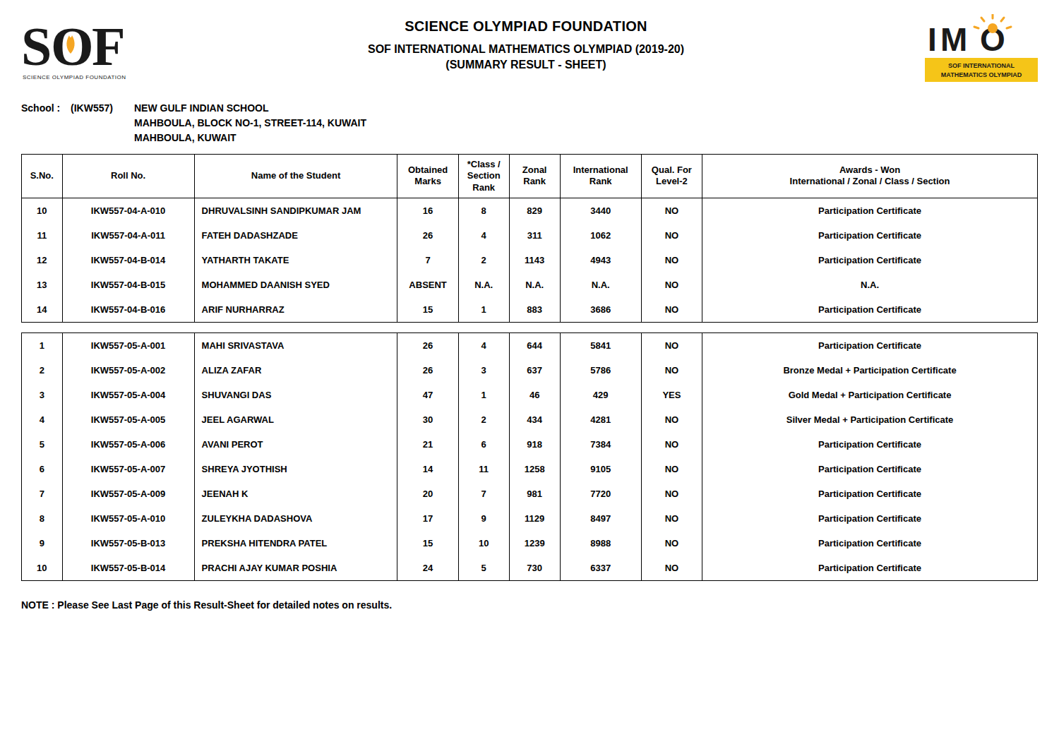S O F SCIENCE OLYMPIAD FOUNDATION
SCIENCE OLYMPIAD FOUNDATION
SOF INTERNATIONAL MATHEMATICS OLYMPIAD (2019-20)
(SUMMARY RESULT - SHEET)
I M O SOF INTERNATIONAL MATHEMATICS OLYMPIAD
School :(IKW557) NEW GULF INDIAN SCHOOL
MAHBOULA, BLOCK NO-1, STREET-114, KUWAIT
MAHBOULA, KUWAIT
| S.No. | Roll No. | Name of the Student | Obtained Marks | *Class / Section Rank | Zonal Rank | International Rank | Qual. For Level-2 | Awards - Won International / Zonal / Class / Section |
| --- | --- | --- | --- | --- | --- | --- | --- | --- |
| 10 | IKW557-04-A-010 | DHRUVALSINH SANDIPKUMAR JAM | 16 | 8 | 829 | 3440 | NO | Participation Certificate |
| 11 | IKW557-04-A-011 | FATEH DADASHZADE | 26 | 4 | 311 | 1062 | NO | Participation Certificate |
| 12 | IKW557-04-B-014 | YATHARTH TAKATE | 7 | 2 | 1143 | 4943 | NO | Participation Certificate |
| 13 | IKW557-04-B-015 | MOHAMMED DAANISH SYED | ABSENT | N.A. | N.A. | N.A. | NO | N.A. |
| 14 | IKW557-04-B-016 | ARIF NURHARRAZ | 15 | 1 | 883 | 3686 | NO | Participation Certificate |
| 1 | IKW557-05-A-001 | MAHI SRIVASTAVA | 26 | 4 | 644 | 5841 | NO | Participation Certificate |
| 2 | IKW557-05-A-002 | ALIZA ZAFAR | 26 | 3 | 637 | 5786 | NO | Bronze Medal + Participation Certificate |
| 3 | IKW557-05-A-004 | SHUVANGI DAS | 47 | 1 | 46 | 429 | YES | Gold Medal + Participation Certificate |
| 4 | IKW557-05-A-005 | JEEL AGARWAL | 30 | 2 | 434 | 4281 | NO | Silver Medal + Participation Certificate |
| 5 | IKW557-05-A-006 | AVANI PEROT | 21 | 6 | 918 | 7384 | NO | Participation Certificate |
| 6 | IKW557-05-A-007 | SHREYA JYOTHISH | 14 | 11 | 1258 | 9105 | NO | Participation Certificate |
| 7 | IKW557-05-A-009 | JEENAH K | 20 | 7 | 981 | 7720 | NO | Participation Certificate |
| 8 | IKW557-05-A-010 | ZULEYKHA DADASHOVA | 17 | 9 | 1129 | 8497 | NO | Participation Certificate |
| 9 | IKW557-05-B-013 | PREKSHA HITENDRA PATEL | 15 | 10 | 1239 | 8988 | NO | Participation Certificate |
| 10 | IKW557-05-B-014 | PRACHI AJAY KUMAR POSHIA | 24 | 5 | 730 | 6337 | NO | Participation Certificate |
NOTE : Please See Last Page of this Result-Sheet for detailed notes on results.